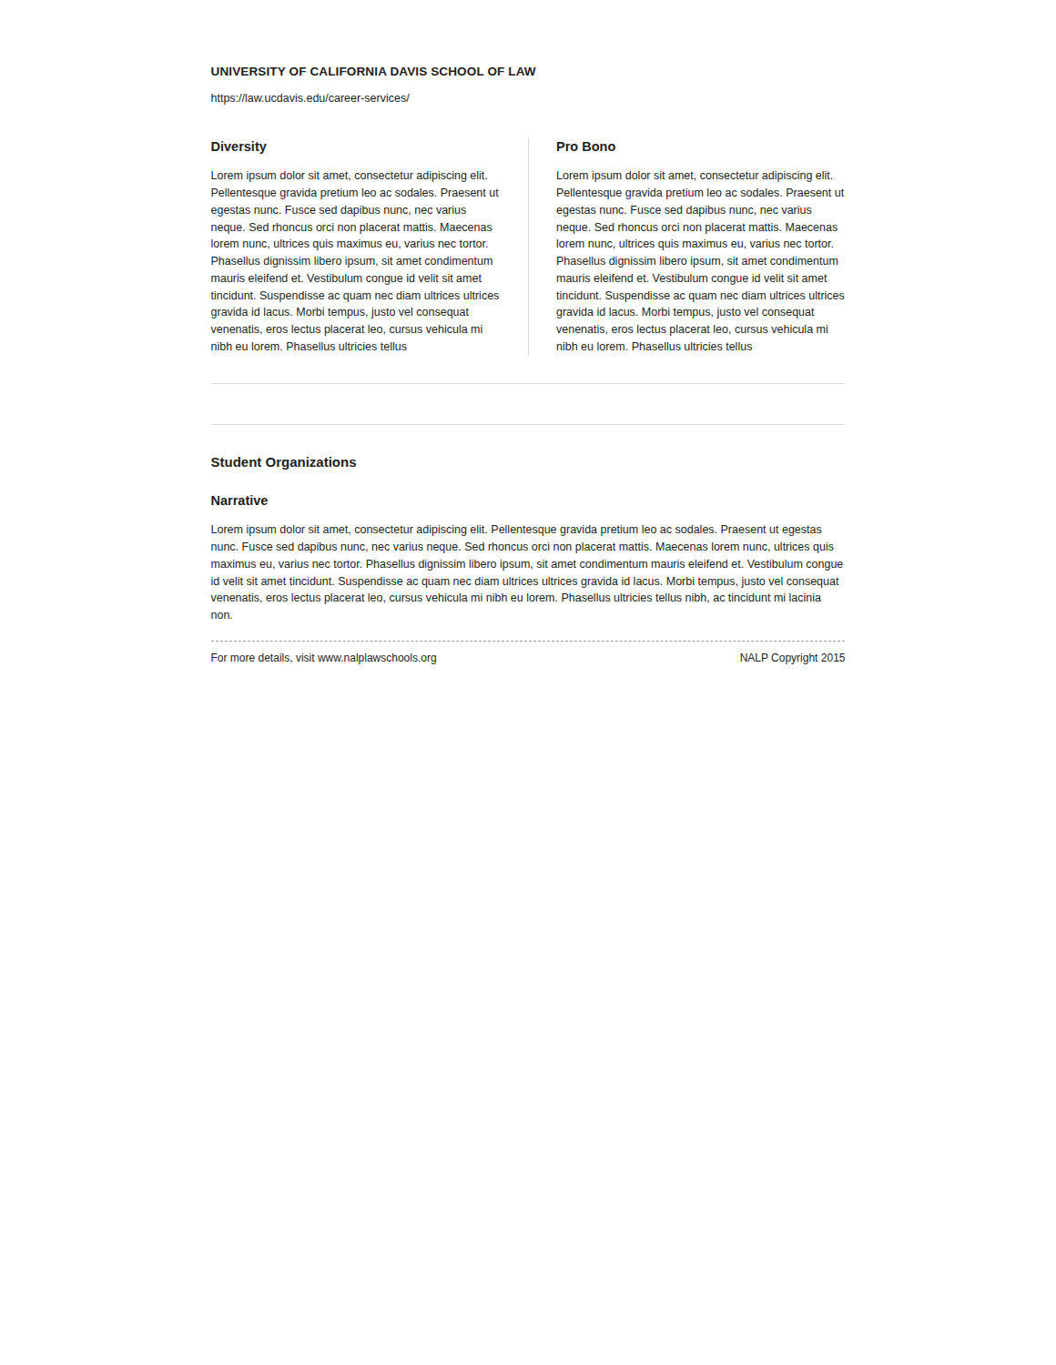University of California Davis School of Law
https://law.ucdavis.edu/career-services/
Diversity
Lorem ipsum dolor sit amet, consectetur adipiscing elit. Pellentesque gravida pretium leo ac sodales. Praesent ut egestas nunc. Fusce sed dapibus nunc, nec varius neque. Sed rhoncus orci non placerat mattis. Maecenas lorem nunc, ultrices quis maximus eu, varius nec tortor. Phasellus dignissim libero ipsum, sit amet condimentum mauris eleifend et. Vestibulum congue id velit sit amet tincidunt. Suspendisse ac quam nec diam ultrices ultrices gravida id lacus. Morbi tempus, justo vel consequat venenatis, eros lectus placerat leo, cursus vehicula mi nibh eu lorem. Phasellus ultricies tellus
Pro Bono
Lorem ipsum dolor sit amet, consectetur adipiscing elit. Pellentesque gravida pretium leo ac sodales. Praesent ut egestas nunc. Fusce sed dapibus nunc, nec varius neque. Sed rhoncus orci non placerat mattis. Maecenas lorem nunc, ultrices quis maximus eu, varius nec tortor. Phasellus dignissim libero ipsum, sit amet condimentum mauris eleifend et. Vestibulum congue id velit sit amet tincidunt. Suspendisse ac quam nec diam ultrices ultrices gravida id lacus. Morbi tempus, justo vel consequat venenatis, eros lectus placerat leo, cursus vehicula mi nibh eu lorem. Phasellus ultricies tellus
Student Organizations
Narrative
Lorem ipsum dolor sit amet, consectetur adipiscing elit. Pellentesque gravida pretium leo ac sodales. Praesent ut egestas nunc. Fusce sed dapibus nunc, nec varius neque. Sed rhoncus orci non placerat mattis. Maecenas lorem nunc, ultrices quis maximus eu, varius nec tortor. Phasellus dignissim libero ipsum, sit amet condimentum mauris eleifend et. Vestibulum congue id velit sit amet tincidunt. Suspendisse ac quam nec diam ultrices ultrices gravida id lacus. Morbi tempus, justo vel consequat venenatis, eros lectus placerat leo, cursus vehicula mi nibh eu lorem. Phasellus ultricies tellus nibh, ac tincidunt mi lacinia non.
For more details, visit www.nalplawschools.org
NALP Copyright 2015